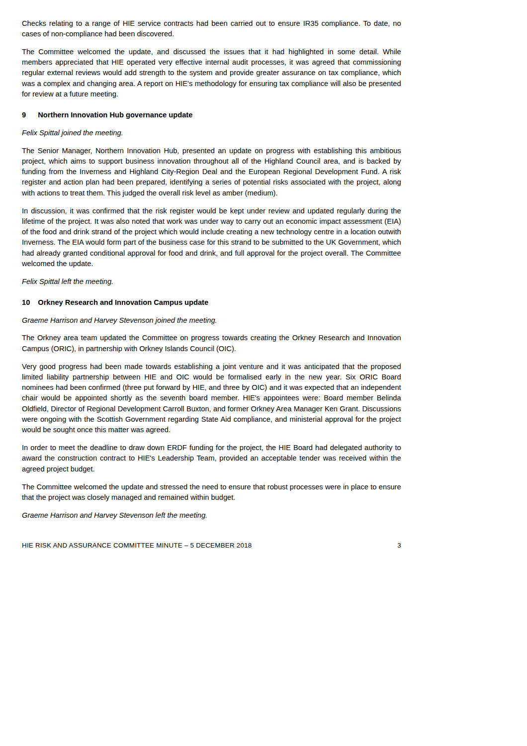Checks relating to a range of HIE service contracts had been carried out to ensure IR35 compliance. To date, no cases of non-compliance had been discovered.
The Committee welcomed the update, and discussed the issues that it had highlighted in some detail. While members appreciated that HIE operated very effective internal audit processes, it was agreed that commissioning regular external reviews would add strength to the system and provide greater assurance on tax compliance, which was a complex and changing area. A report on HIE's methodology for ensuring tax compliance will also be presented for review at a future meeting.
9 Northern Innovation Hub governance update
Felix Spittal joined the meeting.
The Senior Manager, Northern Innovation Hub, presented an update on progress with establishing this ambitious project, which aims to support business innovation throughout all of the Highland Council area, and is backed by funding from the Inverness and Highland City-Region Deal and the European Regional Development Fund. A risk register and action plan had been prepared, identifying a series of potential risks associated with the project, along with actions to treat them. This judged the overall risk level as amber (medium).
In discussion, it was confirmed that the risk register would be kept under review and updated regularly during the lifetime of the project. It was also noted that work was under way to carry out an economic impact assessment (EIA) of the food and drink strand of the project which would include creating a new technology centre in a location outwith Inverness. The EIA would form part of the business case for this strand to be submitted to the UK Government, which had already granted conditional approval for food and drink, and full approval for the project overall. The Committee welcomed the update.
Felix Spittal left the meeting.
10 Orkney Research and Innovation Campus update
Graeme Harrison and Harvey Stevenson joined the meeting.
The Orkney area team updated the Committee on progress towards creating the Orkney Research and Innovation Campus (ORIC), in partnership with Orkney Islands Council (OIC).
Very good progress had been made towards establishing a joint venture and it was anticipated that the proposed limited liability partnership between HIE and OIC would be formalised early in the new year. Six ORIC Board nominees had been confirmed (three put forward by HIE, and three by OIC) and it was expected that an independent chair would be appointed shortly as the seventh board member. HIE's appointees were: Board member Belinda Oldfield, Director of Regional Development Carroll Buxton, and former Orkney Area Manager Ken Grant. Discussions were ongoing with the Scottish Government regarding State Aid compliance, and ministerial approval for the project would be sought once this matter was agreed.
In order to meet the deadline to draw down ERDF funding for the project, the HIE Board had delegated authority to award the construction contract to HIE's Leadership Team, provided an acceptable tender was received within the agreed project budget.
The Committee welcomed the update and stressed the need to ensure that robust processes were in place to ensure that the project was closely managed and remained within budget.
Graeme Harrison and Harvey Stevenson left the meeting.
HIE RISK AND ASSURANCE COMMITTEE MINUTE – 5 DECEMBER 2018 3